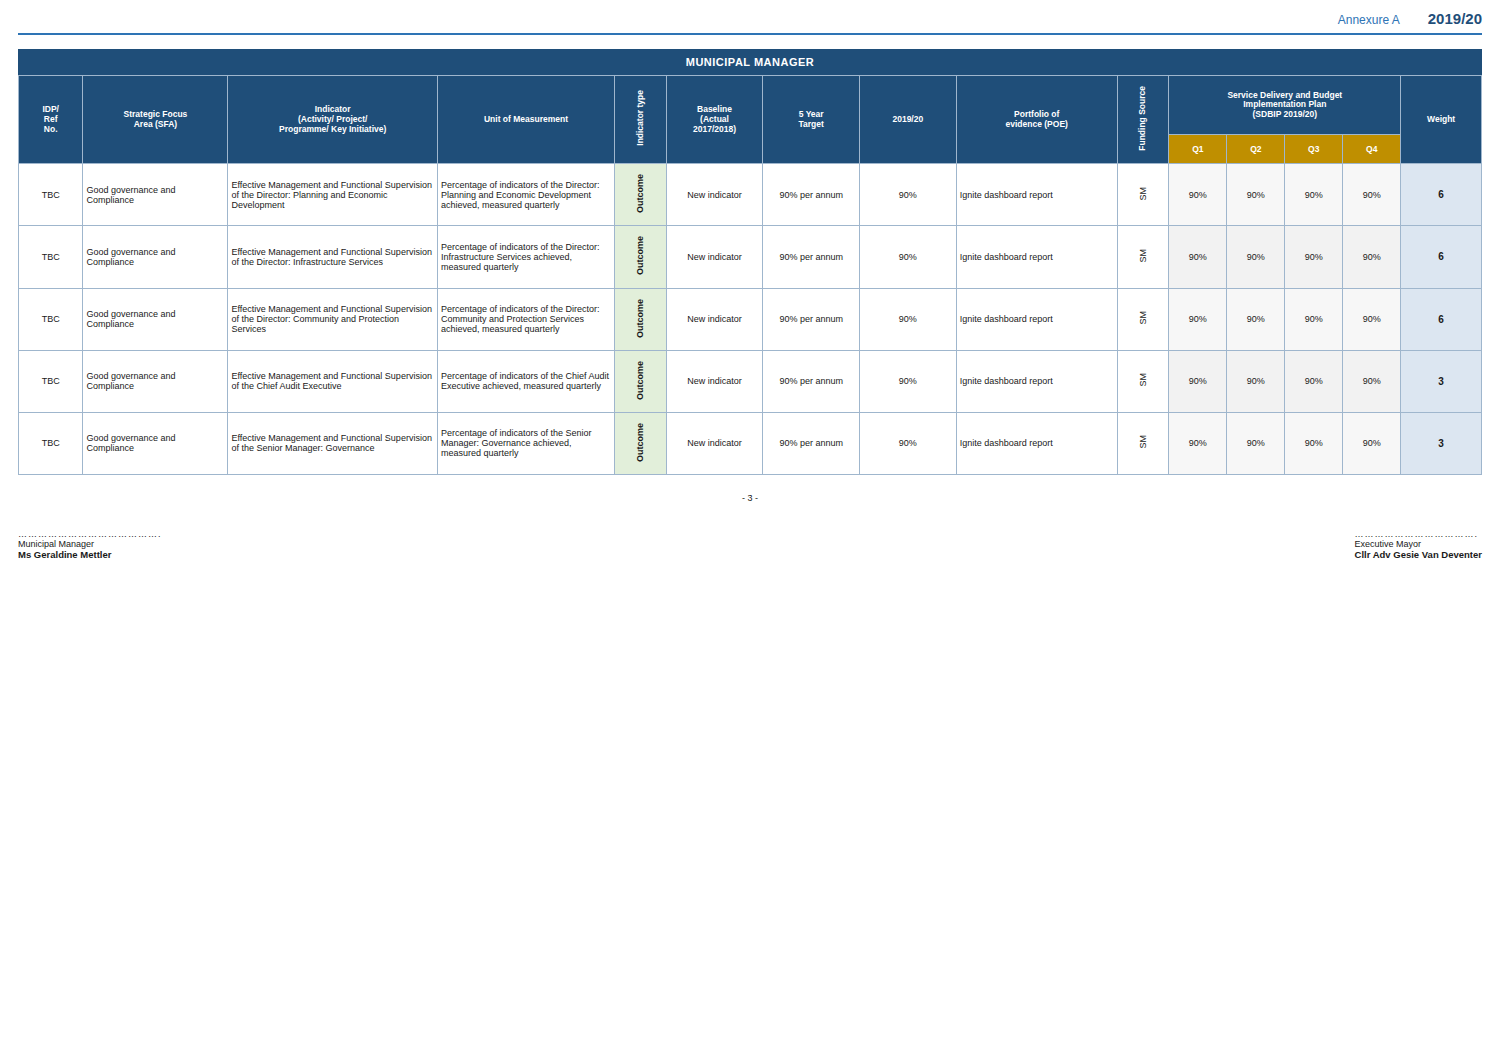Annexure A 2019/20
MUNICIPAL MANAGER
| IDP/ Ref No. | Strategic Focus Area (SFA) | Indicator (Activity/ Project/ Programme/ Key Initiative) | Unit of Measurement | Indicator type | Baseline (Actual 2017/2018) | 5 Year Target | 2019/20 | Portfolio of evidence (POE) | Funding Source | Service Delivery and Budget Implementation Plan (SDBIP 2019/20) | Weight |
| --- | --- | --- | --- | --- | --- | --- | --- | --- | --- | --- | --- |
| Q1 | Q2 | Q3 | Q4 |
| TBC | Good governance and Compliance | Effective Management and Functional Supervision of the Director: Planning and Economic Development | Percentage of indicators of the Director: Planning and Economic Development achieved, measured quarterly | Outcome | New indicator | 90% per annum | 90% | Ignite dashboard report | SM | 90% | 90% | 90% | 90% | 6 |
| TBC | Good governance and Compliance | Effective Management and Functional Supervision of the Director: Infrastructure Services | Percentage of indicators of the Director: Infrastructure Services achieved, measured quarterly | Outcome | New indicator | 90% per annum | 90% | Ignite dashboard report | SM | 90% | 90% | 90% | 90% | 6 |
| TBC | Good governance and Compliance | Effective Management and Functional Supervision of the Director: Community and Protection Services | Percentage of indicators of the Director: Community and Protection Services achieved, measured quarterly | Outcome | New indicator | 90% per annum | 90% | Ignite dashboard report | SM | 90% | 90% | 90% | 90% | 6 |
| TBC | Good governance and Compliance | Effective Management and Functional Supervision of the Chief Audit Executive | Percentage of indicators of the Chief Audit Executive achieved, measured quarterly | Outcome | New indicator | 90% per annum | 90% | Ignite dashboard report | SM | 90% | 90% | 90% | 90% | 3 |
| TBC | Good governance and Compliance | Effective Management and Functional Supervision of the Senior Manager: Governance | Percentage of indicators of the Senior Manager: Governance achieved, measured quarterly | Outcome | New indicator | 90% per annum | 90% | Ignite dashboard report | SM | 90% | 90% | 90% | 90% | 3 |
- 3 -
…………………………………….
Municipal Manager
Ms Geraldine Mettler
……………………………….
Executive Mayor
Cllr Adv Gesie Van Deventer